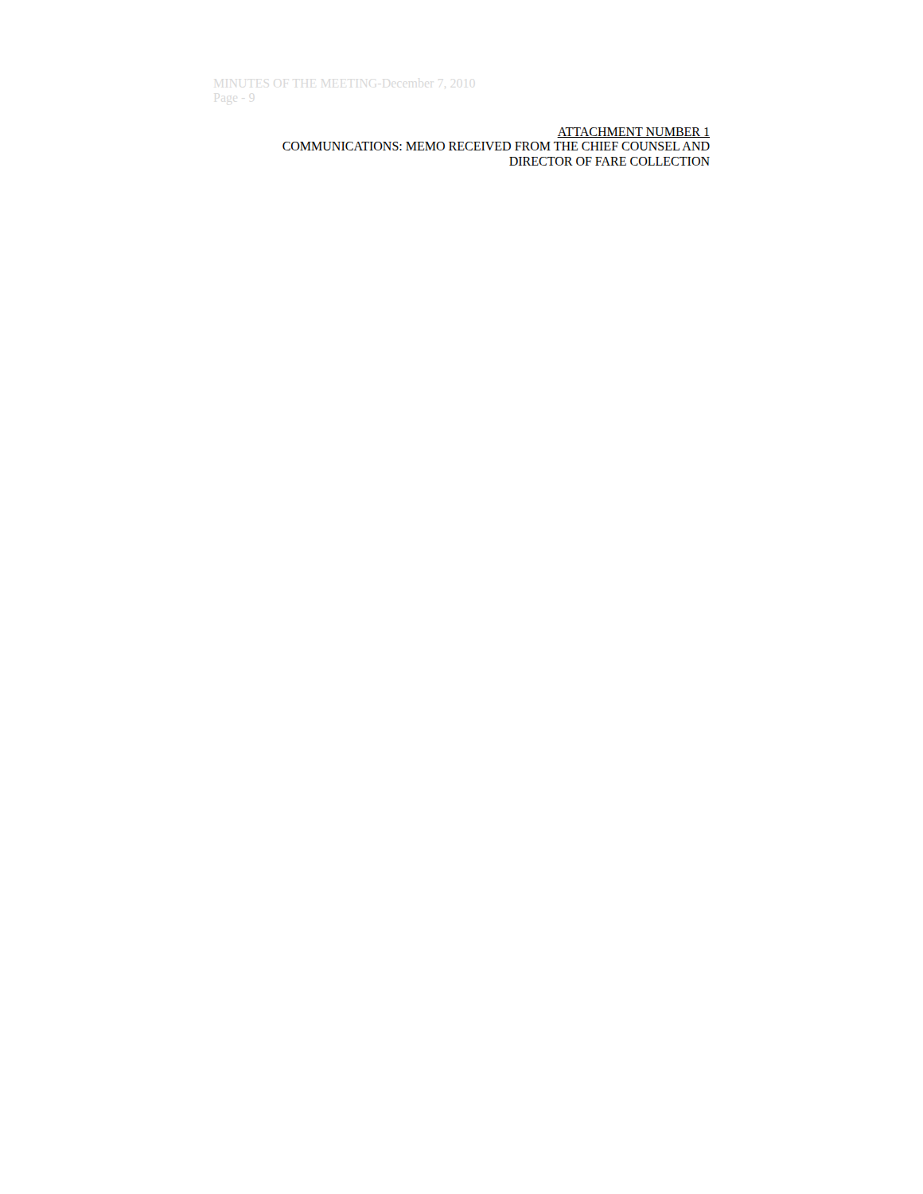MINUTES OF THE MEETING-December 7, 2010
Page - 9
ATTACHMENT NUMBER 1
COMMUNICATIONS: MEMO RECEIVED FROM THE CHIEF COUNSEL AND
DIRECTOR OF FARE COLLECTION